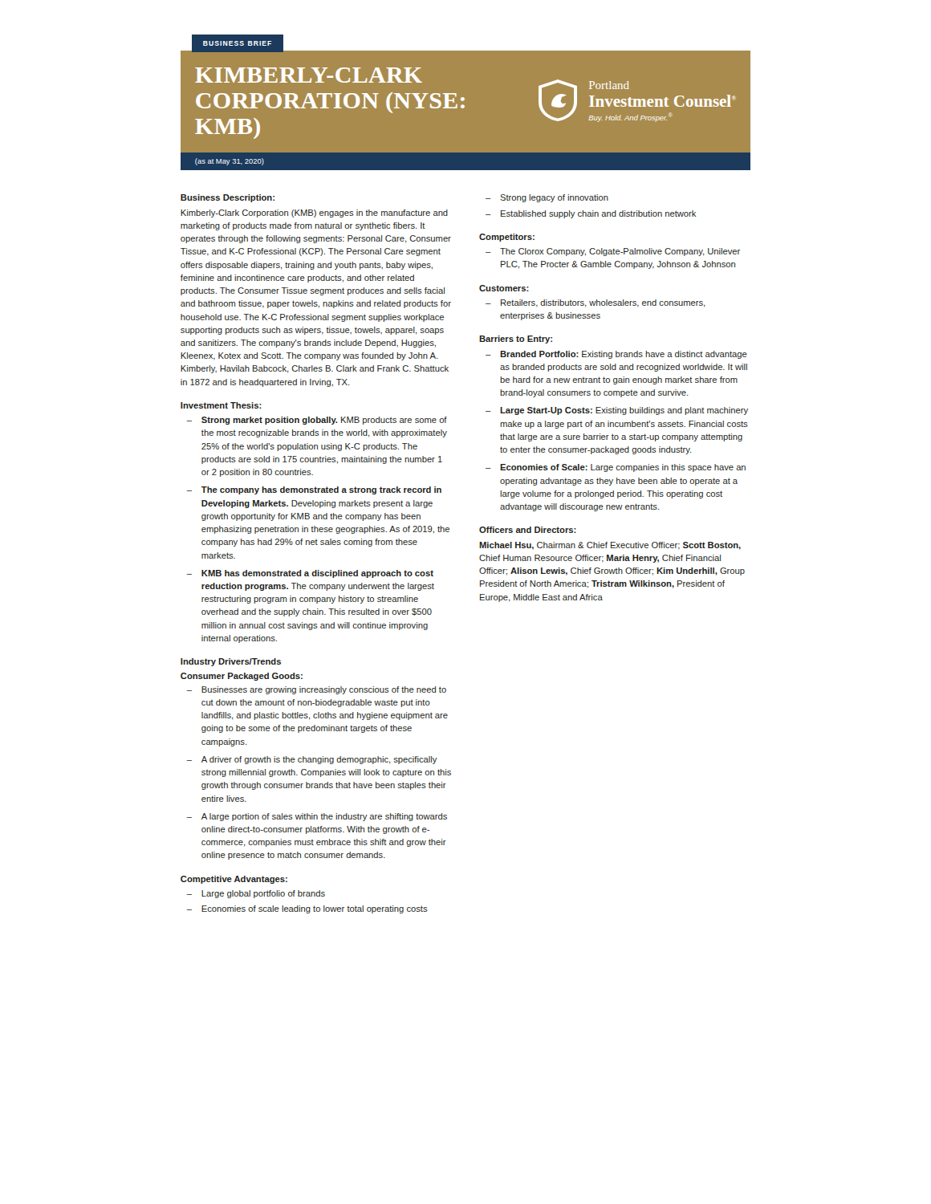BUSINESS BRIEF
Kimberly-Clark
Corporation (NYSE: KMB)
Portland Investment Counsel® Buy. Hold. And Prosper.®
(as at May 31, 2020)
Business Description:
Kimberly-Clark Corporation (KMB) engages in the manufacture and marketing of products made from natural or synthetic fibers. It operates through the following segments: Personal Care, Consumer Tissue, and K-C Professional (KCP). The Personal Care segment offers disposable diapers, training and youth pants, baby wipes, feminine and incontinence care products, and other related products. The Consumer Tissue segment produces and sells facial and bathroom tissue, paper towels, napkins and related products for household use. The K-C Professional segment supplies workplace supporting products such as wipers, tissue, towels, apparel, soaps and sanitizers. The company's brands include Depend, Huggies, Kleenex, Kotex and Scott. The company was founded by John A. Kimberly, Havilah Babcock, Charles B. Clark and Frank C. Shattuck in 1872 and is headquartered in Irving, TX.
Investment Thesis:
Strong market position globally. KMB products are some of the most recognizable brands in the world, with approximately 25% of the world's population using K-C products. The products are sold in 175 countries, maintaining the number 1 or 2 position in 80 countries.
The company has demonstrated a strong track record in Developing Markets. Developing markets present a large growth opportunity for KMB and the company has been emphasizing penetration in these geographies. As of 2019, the company has had 29% of net sales coming from these markets.
KMB has demonstrated a disciplined approach to cost reduction programs. The company underwent the largest restructuring program in company history to streamline overhead and the supply chain. This resulted in over $500 million in annual cost savings and will continue improving internal operations.
Industry Drivers/Trends
Consumer Packaged Goods:
Businesses are growing increasingly conscious of the need to cut down the amount of non-biodegradable waste put into landfills, and plastic bottles, cloths and hygiene equipment are going to be some of the predominant targets of these campaigns.
A driver of growth is the changing demographic, specifically strong millennial growth. Companies will look to capture on this growth through consumer brands that have been staples their entire lives.
A large portion of sales within the industry are shifting towards online direct-to-consumer platforms. With the growth of e-commerce, companies must embrace this shift and grow their online presence to match consumer demands.
Competitive Advantages:
Large global portfolio of brands
Economies of scale leading to lower total operating costs
Strong legacy of innovation
Established supply chain and distribution network
Competitors:
The Clorox Company, Colgate-Palmolive Company, Unilever PLC, The Procter & Gamble Company, Johnson & Johnson
Customers:
Retailers, distributors, wholesalers, end consumers, enterprises & businesses
Barriers to Entry:
Branded Portfolio: Existing brands have a distinct advantage as branded products are sold and recognized worldwide. It will be hard for a new entrant to gain enough market share from brand-loyal consumers to compete and survive.
Large Start-Up Costs: Existing buildings and plant machinery make up a large part of an incumbent's assets. Financial costs that large are a sure barrier to a start-up company attempting to enter the consumer-packaged goods industry.
Economies of Scale: Large companies in this space have an operating advantage as they have been able to operate at a large volume for a prolonged period. This operating cost advantage will discourage new entrants.
Officers and Directors:
Michael Hsu, Chairman & Chief Executive Officer; Scott Boston, Chief Human Resource Officer; Maria Henry, Chief Financial Officer; Alison Lewis, Chief Growth Officer; Kim Underhill, Group President of North America; Tristram Wilkinson, President of Europe, Middle East and Africa